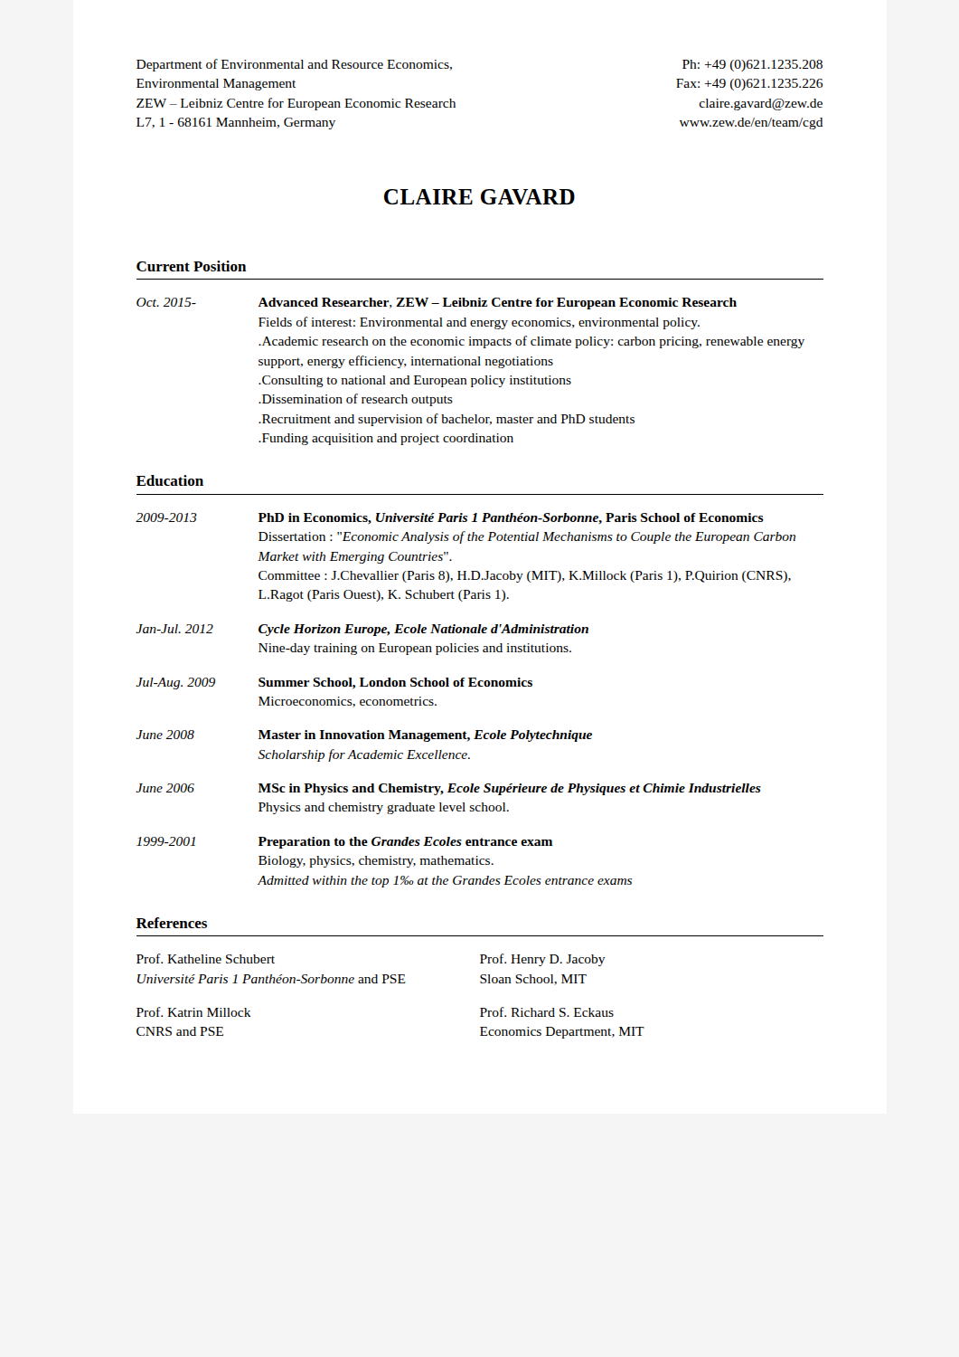| Department of Environmental and Resource Economics, Environmental Management ZEW – Leibniz Centre for European Economic Research L7, 1 - 68161 Mannheim, Germany | Ph: +49 (0)621.1235.208 Fax: +49 (0)621.1235.226 claire.gavard@zew.de www.zew.de/en/team/cgd |
CLAIRE GAVARD
Current Position
| Oct. 2015- | Advanced Researcher , ZEW – Leibniz Centre for European Economic Research Fields of interest: Environmental and energy economics, environmental policy. .Academic research on the economic impacts of climate policy: carbon pricing, renewable energy support, energy efficiency, international negotiations .Consulting to national and European policy institutions .Dissemination of research outputs .Recruitment and supervision of bachelor, master and PhD students .Funding acquisition and project coordination |
Education
| 2009-2013 | PhD in Economics, Université Paris 1 Panthéon-Sorbonne , Paris School of Economics Dissertation : " Economic Analysis of the Potential Mechanisms to Couple the European Carbon Market with Emerging Countries ". Committee : J.Chevallier (Paris 8), H.D.Jacoby (MIT), K.Millock (Paris 1), P.Quirion (CNRS), L.Ragot (Paris Ouest), K. Schubert (Paris 1). |
| Jan-Jul. 2012 | Cycle Horizon Europe, Ecole Nationale d'Administration Nine-day training on European policies and institutions. |
| Jul-Aug. 2009 | Summer School, London School of Economics Microeconomics, econometrics. |
| June 2008 | Master in Innovation Management, Ecole Polytechnique Scholarship for Academic Excellence. |
| June 2006 | MSc in Physics and Chemistry, Ecole Supérieure de Physiques et Chimie Industrielles Physics and chemistry graduate level school. |
| 1999-2001 | Preparation to the Grandes Ecoles entrance exam Biology, physics, chemistry, mathematics. Admitted within the top 1‰ at the Grandes Ecoles entrance exams |
References
| Prof. Katheline Schubert Université Paris 1 Panthéon-Sorbonne and PSE | Prof. Henry D. Jacoby Sloan School, MIT |
| Prof. Katrin Millock CNRS and PSE | Prof. Richard S. Eckaus Economics Department, MIT |